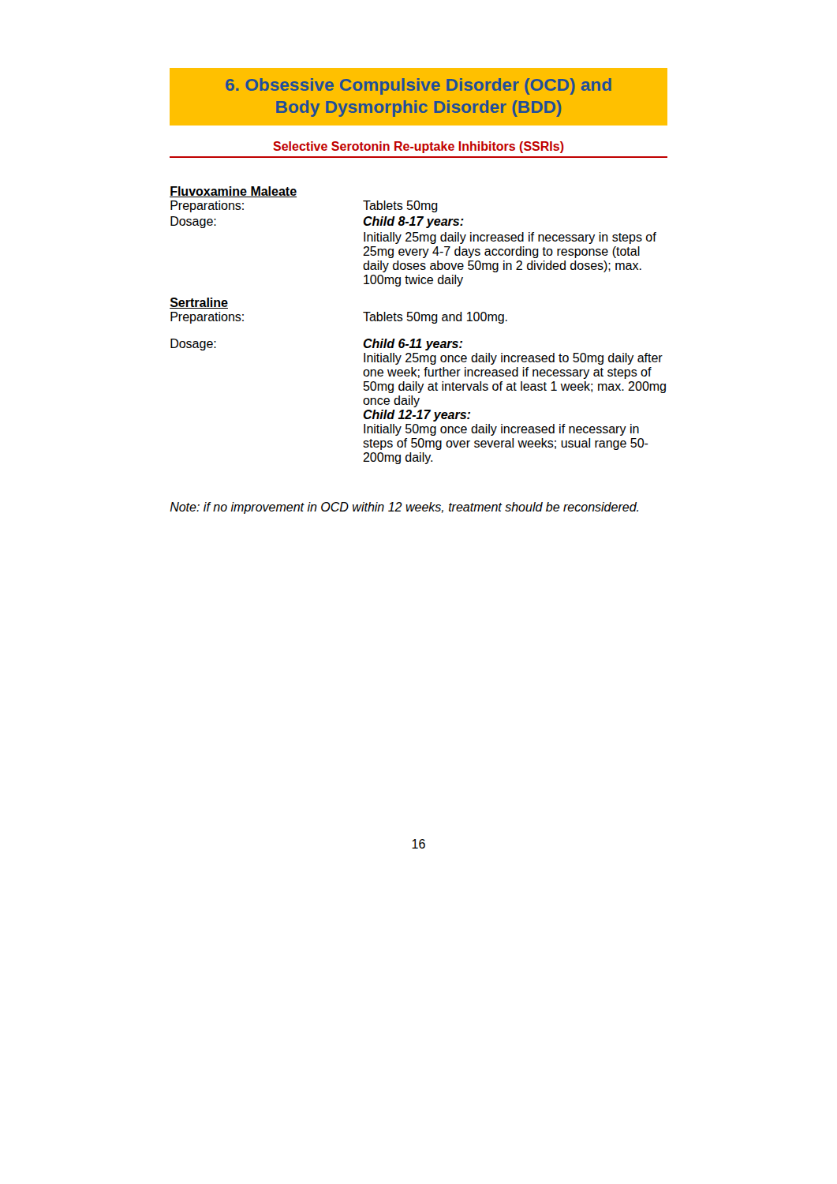6. Obsessive Compulsive Disorder (OCD) and
Body Dysmorphic Disorder (BDD)
Selective Serotonin Re-uptake Inhibitors (SSRIs)
Fluvoxamine Maleate
| Preparations: | Tablets 50mg |
| Dosage: | Child 8-17 years: |
| | Initially 25mg daily increased if necessary in steps of 25mg every 4-7 days according to response (total daily doses above 50mg in 2 divided doses); max. 100mg twice daily |
Sertraline
| Preparations: | Tablets 50mg and 100mg. |
| Dosage: | Child 6-11 years: Initially 25mg once daily increased to 50mg daily after one week; further increased if necessary at steps of 50mg daily at intervals of at least 1 week; max. 200mg once daily Child 12-17 years: Initially 50mg once daily increased if necessary in steps of 50mg over several weeks; usual range 50-200mg daily. |
Note: if no improvement in OCD within 12 weeks, treatment should be reconsidered.
16